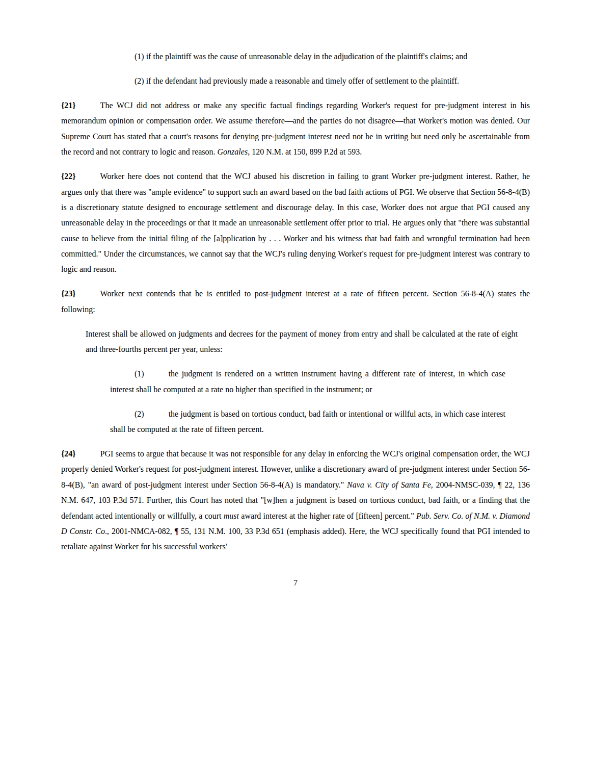(1) if the plaintiff was the cause of unreasonable delay in the adjudication of the plaintiff's claims; and
(2) if the defendant had previously made a reasonable and timely offer of settlement to the plaintiff.
{21} The WCJ did not address or make any specific factual findings regarding Worker's request for pre-judgment interest in his memorandum opinion or compensation order. We assume therefore—and the parties do not disagree—that Worker's motion was denied. Our Supreme Court has stated that a court's reasons for denying pre-judgment interest need not be in writing but need only be ascertainable from the record and not contrary to logic and reason. Gonzales, 120 N.M. at 150, 899 P.2d at 593.
{22} Worker here does not contend that the WCJ abused his discretion in failing to grant Worker pre-judgment interest. Rather, he argues only that there was "ample evidence" to support such an award based on the bad faith actions of PGI. We observe that Section 56-8-4(B) is a discretionary statute designed to encourage settlement and discourage delay. In this case, Worker does not argue that PGI caused any unreasonable delay in the proceedings or that it made an unreasonable settlement offer prior to trial. He argues only that "there was substantial cause to believe from the initial filing of the [a]pplication by . . . Worker and his witness that bad faith and wrongful termination had been committed." Under the circumstances, we cannot say that the WCJ's ruling denying Worker's request for pre-judgment interest was contrary to logic and reason.
{23} Worker next contends that he is entitled to post-judgment interest at a rate of fifteen percent. Section 56-8-4(A) states the following:
Interest shall be allowed on judgments and decrees for the payment of money from entry and shall be calculated at the rate of eight and three-fourths percent per year, unless:
(1) the judgment is rendered on a written instrument having a different rate of interest, in which case interest shall be computed at a rate no higher than specified in the instrument; or
(2) the judgment is based on tortious conduct, bad faith or intentional or willful acts, in which case interest shall be computed at the rate of fifteen percent.
{24} PGI seems to argue that because it was not responsible for any delay in enforcing the WCJ's original compensation order, the WCJ properly denied Worker's request for post-judgment interest. However, unlike a discretionary award of pre-judgment interest under Section 56-8-4(B), "an award of post-judgment interest under Section 56-8-4(A) is mandatory." Nava v. City of Santa Fe, 2004-NMSC-039, ¶ 22, 136 N.M. 647, 103 P.3d 571. Further, this Court has noted that "[w]hen a judgment is based on tortious conduct, bad faith, or a finding that the defendant acted intentionally or willfully, a court must award interest at the higher rate of [fifteen] percent." Pub. Serv. Co. of N.M. v. Diamond D Constr. Co., 2001-NMCA-082, ¶ 55, 131 N.M. 100, 33 P.3d 651 (emphasis added). Here, the WCJ specifically found that PGI intended to retaliate against Worker for his successful workers'
7